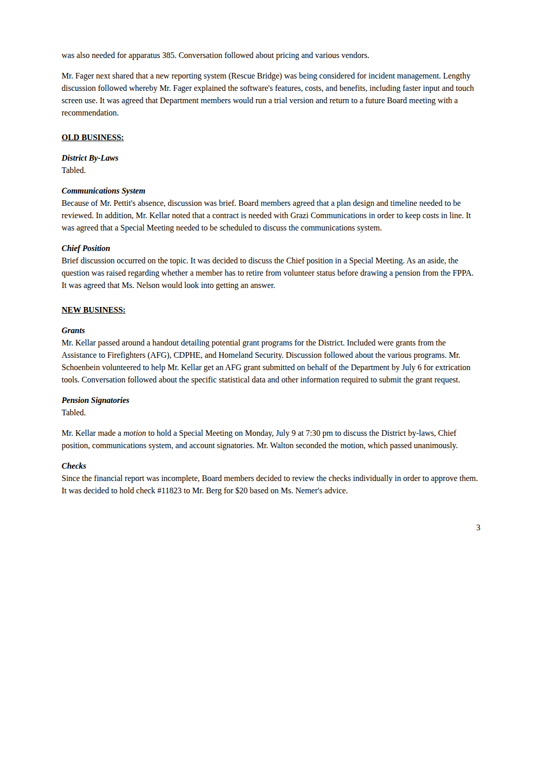was also needed for apparatus 385. Conversation followed about pricing and various vendors.
Mr. Fager next shared that a new reporting system (Rescue Bridge) was being considered for incident management. Lengthy discussion followed whereby Mr. Fager explained the software's features, costs, and benefits, including faster input and touch screen use. It was agreed that Department members would run a trial version and return to a future Board meeting with a recommendation.
OLD BUSINESS:
District By-Laws
Tabled.
Communications System
Because of Mr. Pettit's absence, discussion was brief. Board members agreed that a plan design and timeline needed to be reviewed. In addition, Mr. Kellar noted that a contract is needed with Grazi Communications in order to keep costs in line. It was agreed that a Special Meeting needed to be scheduled to discuss the communications system.
Chief Position
Brief discussion occurred on the topic. It was decided to discuss the Chief position in a Special Meeting. As an aside, the question was raised regarding whether a member has to retire from volunteer status before drawing a pension from the FPPA. It was agreed that Ms. Nelson would look into getting an answer.
NEW BUSINESS:
Grants
Mr. Kellar passed around a handout detailing potential grant programs for the District. Included were grants from the Assistance to Firefighters (AFG), CDPHE, and Homeland Security. Discussion followed about the various programs. Mr. Schoenbein volunteered to help Mr. Kellar get an AFG grant submitted on behalf of the Department by July 6 for extrication tools. Conversation followed about the specific statistical data and other information required to submit the grant request.
Pension Signatories
Tabled.
Mr. Kellar made a motion to hold a Special Meeting on Monday, July 9 at 7:30 pm to discuss the District by-laws, Chief position, communications system, and account signatories. Mr. Walton seconded the motion, which passed unanimously.
Checks
Since the financial report was incomplete, Board members decided to review the checks individually in order to approve them. It was decided to hold check #11823 to Mr. Berg for $20 based on Ms. Nemer's advice.
3